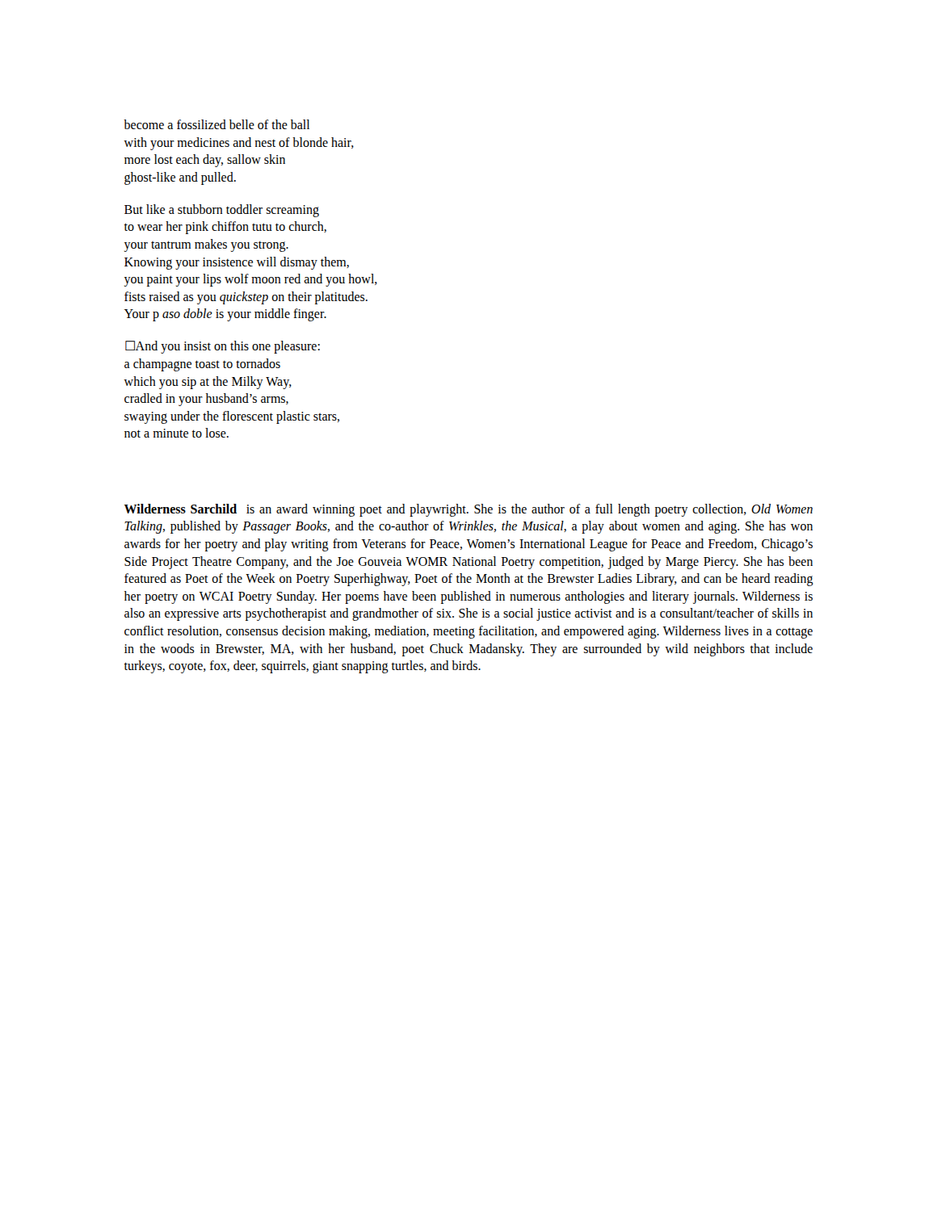become a fossilized belle of the ball with your medicines and nest of blonde hair, more lost each day, sallow skin ghost-like and pulled.
But like a stubborn toddler screaming to wear her pink chiffon tutu to church, your tantrum makes you strong. Knowing your insistence will dismay them, you paint your lips wolf moon red and you howl, fists raised as you quickstep on their platitudes. Your p aso doble is your middle finger.
☐And you insist on this one pleasure: a champagne toast to tornados which you sip at the Milky Way, cradled in your husband’s arms, swaying under the florescent plastic stars, not a minute to lose.
Wilderness Sarchild is an award winning poet and playwright. She is the author of a full length poetry collection, Old Women Talking, published by Passager Books, and the co-author of Wrinkles, the Musical, a play about women and aging. She has won awards for her poetry and play writing from Veterans for Peace, Women’s International League for Peace and Freedom, Chicago’s Side Project Theatre Company, and the Joe Gouveia WOMR National Poetry competition, judged by Marge Piercy. She has been featured as Poet of the Week on Poetry Superhighway, Poet of the Month at the Brewster Ladies Library, and can be heard reading her poetry on WCAI Poetry Sunday. Her poems have been published in numerous anthologies and literary journals. Wilderness is also an expressive arts psychotherapist and grandmother of six. She is a social justice activist and is a consultant/teacher of skills in conflict resolution, consensus decision making, mediation, meeting facilitation, and empowered aging. Wilderness lives in a cottage in the woods in Brewster, MA, with her husband, poet Chuck Madansky. They are surrounded by wild neighbors that include turkeys, coyote, fox, deer, squirrels, giant snapping turtles, and birds.